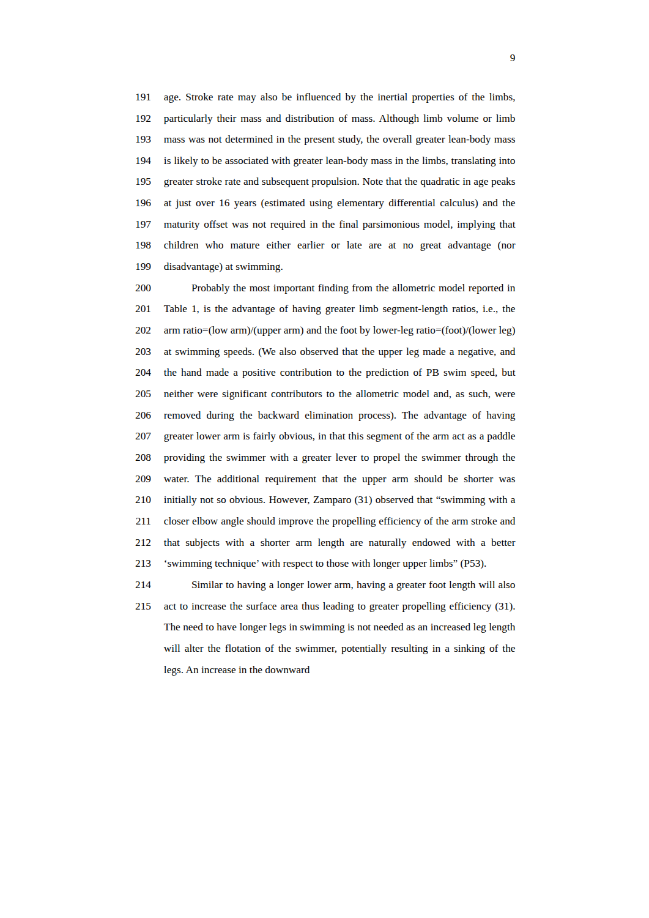9
191
192
193
194
195
196
197
198
199
200
201
202
203
204
205
206
207
208
209
210
211
212
213
214
215
age. Stroke rate may also be influenced by the inertial properties of the limbs, particularly their mass and distribution of mass. Although limb volume or limb mass was not determined in the present study, the overall greater lean-body mass is likely to be associated with greater lean-body mass in the limbs, translating into greater stroke rate and subsequent propulsion. Note that the quadratic in age peaks at just over 16 years (estimated using elementary differential calculus) and the maturity offset was not required in the final parsimonious model, implying that children who mature either earlier or late are at no great advantage (nor disadvantage) at swimming.
Probably the most important finding from the allometric model reported in Table 1, is the advantage of having greater limb segment-length ratios, i.e., the arm ratio=(low arm)/(upper arm) and the foot by lower-leg ratio=(foot)/(lower leg) at swimming speeds. (We also observed that the upper leg made a negative, and the hand made a positive contribution to the prediction of PB swim speed, but neither were significant contributors to the allometric model and, as such, were removed during the backward elimination process). The advantage of having greater lower arm is fairly obvious, in that this segment of the arm act as a paddle providing the swimmer with a greater lever to propel the swimmer through the water. The additional requirement that the upper arm should be shorter was initially not so obvious. However, Zamparo (31) observed that “swimming with a closer elbow angle should improve the propelling efficiency of the arm stroke and that subjects with a shorter arm length are naturally endowed with a better ‘swimming technique’ with respect to those with longer upper limbs” (P53).
Similar to having a longer lower arm, having a greater foot length will also act to increase the surface area thus leading to greater propelling efficiency (31). The need to have longer legs in swimming is not needed as an increased leg length will alter the flotation of the swimmer, potentially resulting in a sinking of the legs. An increase in the downward